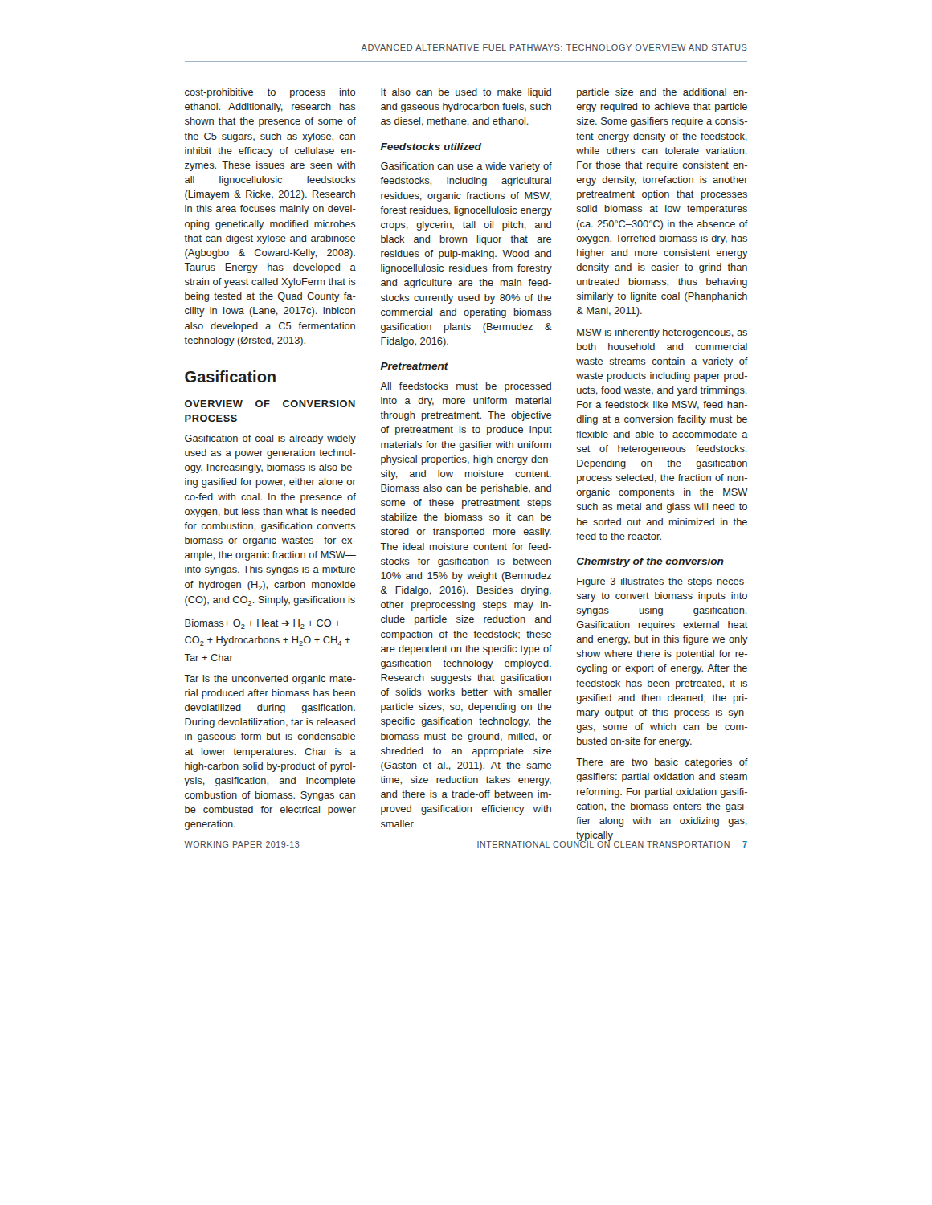Advanced Alternative Fuel Pathways: Technology Overview and Status
cost-prohibitive to process into ethanol. Additionally, research has shown that the presence of some of the C5 sugars, such as xylose, can inhibit the efficacy of cellulase enzymes. These issues are seen with all lignocellulosic feedstocks (Limayem & Ricke, 2012). Research in this area focuses mainly on developing genetically modified microbes that can digest xylose and arabinose (Agbogbo & Coward-Kelly, 2008). Taurus Energy has developed a strain of yeast called XyloFerm that is being tested at the Quad County facility in Iowa (Lane, 2017c). Inbicon also developed a C5 fermentation technology (Ørsted, 2013).
Gasification
Overview of conversion process
Gasification of coal is already widely used as a power generation technology. Increasingly, biomass is also being gasified for power, either alone or co-fed with coal. In the presence of oxygen, but less than what is needed for combustion, gasification converts biomass or organic wastes—for example, the organic fraction of MSW—into syngas. This syngas is a mixture of hydrogen (H2), carbon monoxide (CO), and CO2. Simply, gasification is
Biomass+ O2 + Heat ➔ H2 + CO + CO2 + Hydrocarbons + H2O + CH4 + Tar + Char
Tar is the unconverted organic material produced after biomass has been devolatilized during gasification. During devolatilization, tar is released in gaseous form but is condensable at lower temperatures. Char is a high-carbon solid by-product of pyrolysis, gasification, and incomplete combustion of biomass. Syngas can be combusted for electrical power generation.
It also can be used to make liquid and gaseous hydrocarbon fuels, such as diesel, methane, and ethanol.
Feedstocks utilized
Gasification can use a wide variety of feedstocks, including agricultural residues, organic fractions of MSW, forest residues, lignocellulosic energy crops, glycerin, tall oil pitch, and black and brown liquor that are residues of pulp-making. Wood and lignocellulosic residues from forestry and agriculture are the main feedstocks currently used by 80% of the commercial and operating biomass gasification plants (Bermudez & Fidalgo, 2016).
Pretreatment
All feedstocks must be processed into a dry, more uniform material through pretreatment. The objective of pretreatment is to produce input materials for the gasifier with uniform physical properties, high energy density, and low moisture content. Biomass also can be perishable, and some of these pretreatment steps stabilize the biomass so it can be stored or transported more easily. The ideal moisture content for feedstocks for gasification is between 10% and 15% by weight (Bermudez & Fidalgo, 2016). Besides drying, other preprocessing steps may include particle size reduction and compaction of the feedstock; these are dependent on the specific type of gasification technology employed. Research suggests that gasification of solids works better with smaller particle sizes, so, depending on the specific gasification technology, the biomass must be ground, milled, or shredded to an appropriate size (Gaston et al., 2011). At the same time, size reduction takes energy, and there is a trade-off between improved gasification efficiency with smaller
particle size and the additional energy required to achieve that particle size. Some gasifiers require a consistent energy density of the feedstock, while others can tolerate variation. For those that require consistent energy density, torrefaction is another pretreatment option that processes solid biomass at low temperatures (ca. 250°C–300°C) in the absence of oxygen. Torrefied biomass is dry, has higher and more consistent energy density and is easier to grind than untreated biomass, thus behaving similarly to lignite coal (Phanphanich & Mani, 2011).
MSW is inherently heterogeneous, as both household and commercial waste streams contain a variety of waste products including paper products, food waste, and yard trimmings. For a feedstock like MSW, feed handling at a conversion facility must be flexible and able to accommodate a set of heterogeneous feedstocks. Depending on the gasification process selected, the fraction of non-organic components in the MSW such as metal and glass will need to be sorted out and minimized in the feed to the reactor.
Chemistry of the conversion
Figure 3 illustrates the steps necessary to convert biomass inputs into syngas using gasification. Gasification requires external heat and energy, but in this figure we only show where there is potential for recycling or export of energy. After the feedstock has been pretreated, it is gasified and then cleaned; the primary output of this process is syngas, some of which can be combusted on-site for energy.
There are two basic categories of gasifiers: partial oxidation and steam reforming. For partial oxidation gasification, the biomass enters the gasifier along with an oxidizing gas, typically
Working Paper 2019-13
International Council on Clean Transportation 7